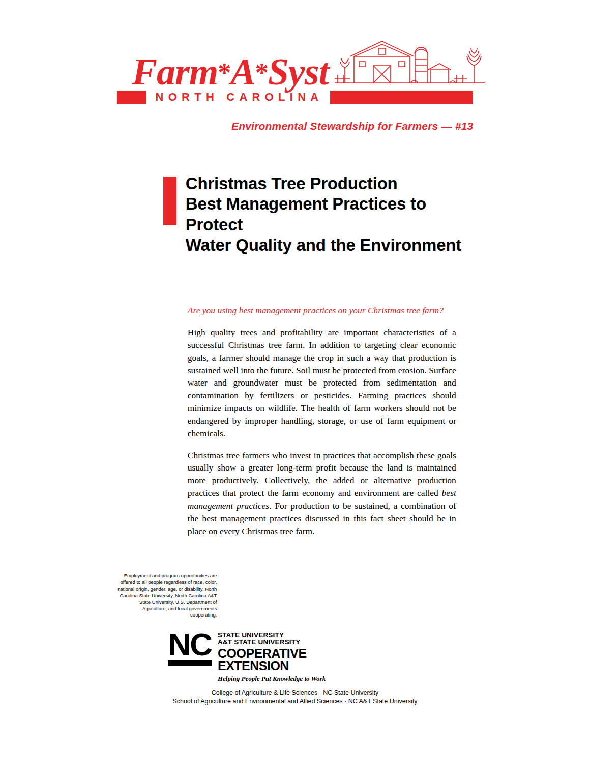Farm*A*Syst
NORTH CAROLINA
Environmental Stewardship for Farmers — #13
Christmas Tree Production
Best Management Practices to Protect
Water Quality and the Environment
Are you using best management practices on your Christmas tree farm?
High quality trees and profitability are important characteristics of a successful Christmas tree farm. In addition to targeting clear economic goals, a farmer should manage the crop in such a way that production is sustained well into the future. Soil must be protected from erosion. Surface water and groundwater must be protected from sedimentation and contamination by fertilizers or pesticides. Farming practices should minimize impacts on wildlife. The health of farm workers should not be endangered by improper handling, storage, or use of farm equipment or chemicals.
Christmas tree farmers who invest in practices that accomplish these goals usually show a greater long-term profit because the land is maintained more productively. Collectively, the added or alternative production practices that protect the farm economy and environment are called best management practices. For production to be sustained, a combination of the best management practices discussed in this fact sheet should be in place on every Christmas tree farm.
Employment and program opportunities are offered to all people regardless of race, color, national origin, gender, age, or disability. North Carolina State University, North Carolina A&T State University, U.S. Department of Agriculture, and local governments cooperating.
NC
STATE UNIVERSITY
A&T STATE UNIVERSITY
COOPERATIVE
EXTENSION
Helping People Put Knowledge to Work
College of Agriculture & Life Sciences · NC State University
School of Agriculture and Environmental and Allied Sciences · NC A&T State University